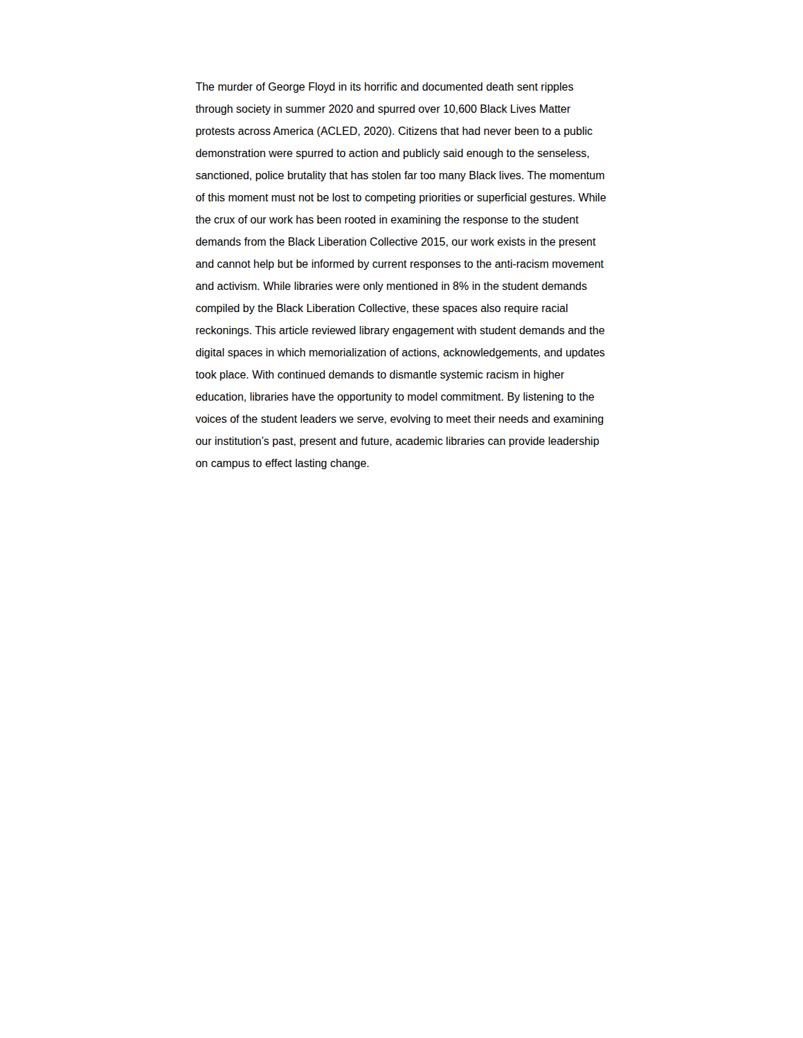The murder of George Floyd in its horrific and documented death sent ripples through society in summer 2020 and spurred over 10,600 Black Lives Matter protests across America (ACLED, 2020). Citizens that had never been to a public demonstration were spurred to action and publicly said enough to the senseless, sanctioned, police brutality that has stolen far too many Black lives. The momentum of this moment must not be lost to competing priorities or superficial gestures. While the crux of our work has been rooted in examining the response to the student demands from the Black Liberation Collective 2015, our work exists in the present and cannot help but be informed by current responses to the anti-racism movement and activism. While libraries were only mentioned in 8% in the student demands compiled by the Black Liberation Collective, these spaces also require racial reckonings. This article reviewed library engagement with student demands and the digital spaces in which memorialization of actions, acknowledgements, and updates took place. With continued demands to dismantle systemic racism in higher education, libraries have the opportunity to model commitment. By listening to the voices of the student leaders we serve, evolving to meet their needs and examining our institution’s past, present and future, academic libraries can provide leadership on campus to effect lasting change.